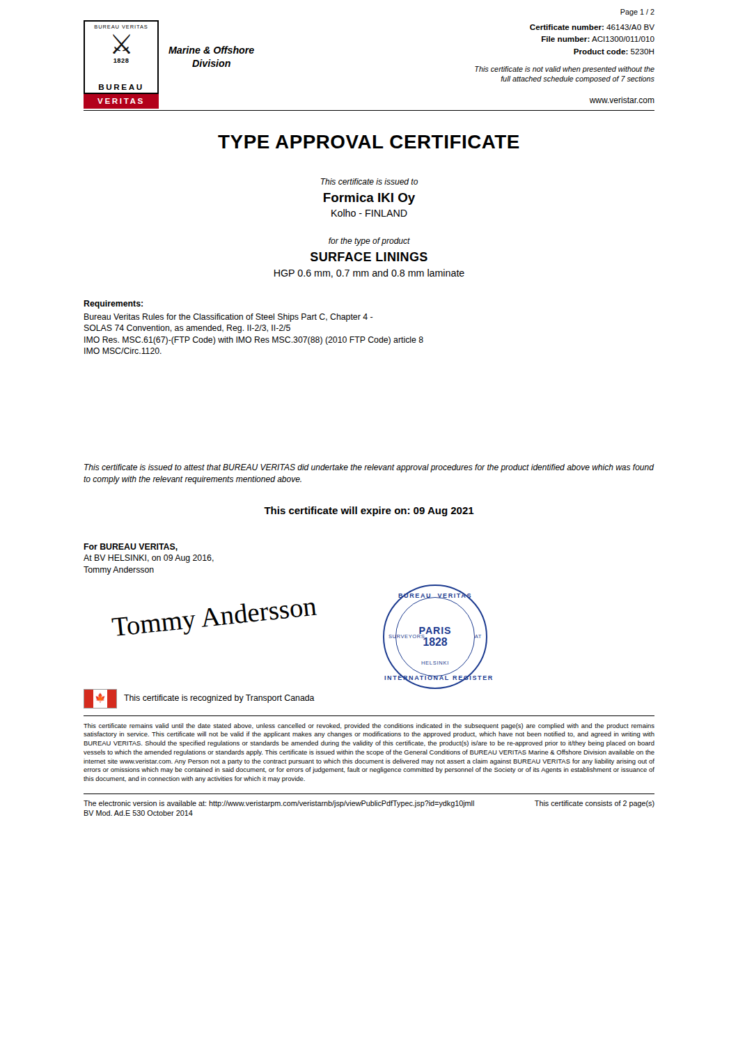Page 1 / 2
BUREAU VERITAS ⚔ 1828
BUREAU
VERITAS
Marine & Offshore Division
Certificate number: 46143/A0 BV
File number: ACI1300/011/010
Product code: 5230H
This certificate is not valid when presented without the
full attached schedule composed of 7 sections
www.veristar.com
TYPE APPROVAL CERTIFICATE
This certificate is issued to
Formica IKI Oy
Kolho - FINLAND
for the type of product
SURFACE LININGS
HGP 0.6 mm, 0.7 mm and 0.8 mm laminate
Requirements:
Bureau Veritas Rules for the Classification of Steel Ships Part C, Chapter 4 -
SOLAS 74 Convention, as amended, Reg. II-2/3, II-2/5
IMO Res. MSC.61(67)-(FTP Code) with IMO Res MSC.307(88) (2010 FTP Code) article 8
IMO MSC/Circ.1120.
This certificate is issued to attest that BUREAU VERITAS did undertake the relevant approval procedures for the product identified above which was found to comply with the relevant requirements mentioned above.
This certificate will expire on: 09 Aug 2021
For BUREAU VERITAS,
At BV HELSINKI, on 09 Aug 2016,
Tommy Andersson
Tommy Andersson
BUREAU VERITAS
SURVEYORS
AT
PARIS
1828
HELSINKI
INTERNATIONAL REGISTER
🍁 This certificate is recognized by Transport Canada
This certificate remains valid until the date stated above, unless cancelled or revoked, provided the conditions indicated in the subsequent page(s) are complied with and the product remains satisfactory in service. This certificate will not be valid if the applicant makes any changes or modifications to the approved product, which have not been notified to, and agreed in writing with BUREAU VERITAS. Should the specified regulations or standards be amended during the validity of this certificate, the product(s) is/are to be re-approved prior to it/they being placed on board vessels to which the amended regulations or standards apply. This certificate is issued within the scope of the General Conditions of BUREAU VERITAS Marine & Offshore Division available on the internet site www.veristar.com. Any Person not a party to the contract pursuant to which this document is delivered may not assert a claim against BUREAU VERITAS for any liability arising out of errors or omissions which may be contained in said document, or for errors of judgement, fault or negligence committed by personnel of the Society or of its Agents in establishment or issuance of this document, and in connection with any activities for which it may provide.
The electronic version is available at: http://www.veristarpm.com/veristarnb/jsp/viewPublicPdfTypec.jsp?id=ydkg10jmll
BV Mod. Ad.E 530 October 2014
This certificate consists of 2 page(s)